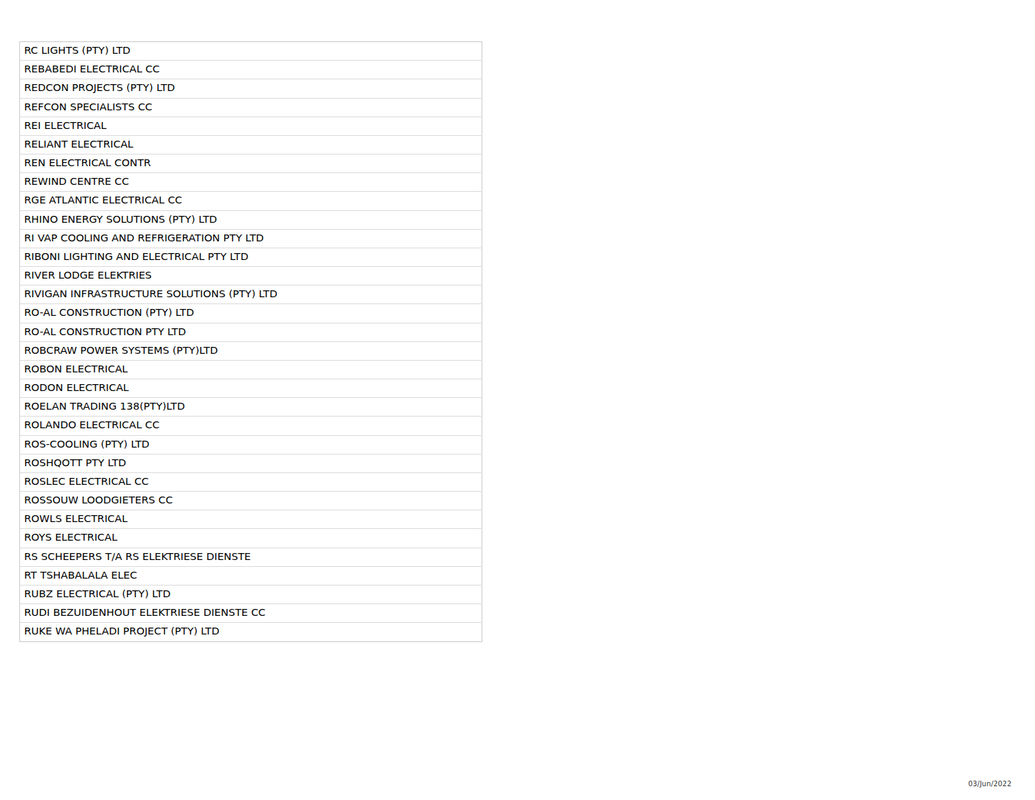| RC LIGHTS (PTY) LTD |
| REBABEDI ELECTRICAL CC |
| REDCON PROJECTS (PTY) LTD |
| REFCON SPECIALISTS CC |
| REI ELECTRICAL |
| RELIANT ELECTRICAL |
| REN ELECTRICAL CONTR |
| REWIND CENTRE CC |
| RGE ATLANTIC ELECTRICAL CC |
| RHINO ENERGY SOLUTIONS (PTY) LTD |
| RI VAP COOLING AND REFRIGERATION PTY LTD |
| RIBONI LIGHTING AND ELECTRICAL PTY LTD |
| RIVER LODGE ELEKTRIES |
| RIVIGAN INFRASTRUCTURE SOLUTIONS (PTY) LTD |
| RO-AL CONSTRUCTION (PTY) LTD |
| RO-AL CONSTRUCTION PTY LTD |
| ROBCRAW POWER SYSTEMS (PTY)LTD |
| ROBON ELECTRICAL |
| RODON ELECTRICAL |
| ROELAN TRADING 138(PTY)LTD |
| ROLANDO ELECTRICAL CC |
| ROS-COOLING (PTY) LTD |
| ROSHQOTT PTY LTD |
| ROSLEC ELECTRICAL CC |
| ROSSOUW LOODGIETERS CC |
| ROWLS ELECTRICAL |
| ROYS ELECTRICAL |
| RS SCHEEPERS T/A RS ELEKTRIESE DIENSTE |
| RT TSHABALALA ELEC |
| RUBZ ELECTRICAL (PTY) LTD |
| RUDI BEZUIDENHOUT ELEKTRIESE DIENSTE CC |
| RUKE WA PHELADI PROJECT (PTY) LTD |
03/Jun/2022